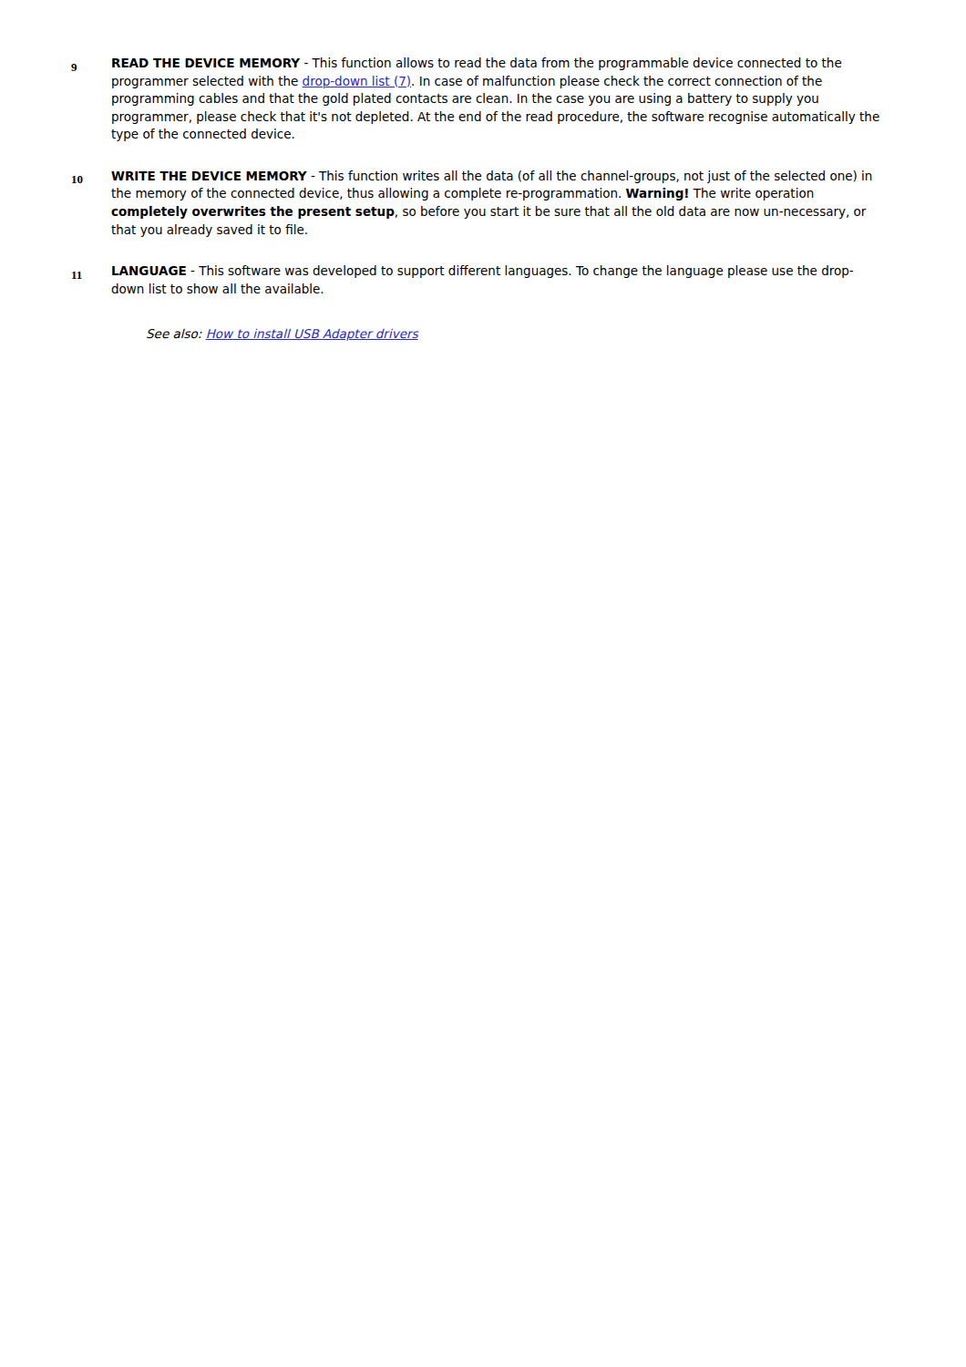READ THE DEVICE MEMORY - This function allows to read the data from the programmable device connected to the programmer selected with the drop-down list (7). In case of malfunction please check the correct connection of the programming cables and that the gold plated contacts are clean. In the case you are using a battery to supply you programmer, please check that it's not depleted. At the end of the read procedure, the software recognise automatically the type of the connected device.
WRITE THE DEVICE MEMORY - This function writes all the data (of all the channel-groups, not just of the selected one) in the memory of the connected device, thus allowing a complete re-programmation. Warning! The write operation completely overwrites the present setup, so before you start it be sure that all the old data are now un-necessary, or that you already saved it to file.
LANGUAGE - This software was developed to support different languages. To change the language please use the drop-down list to show all the available.
See also: How to install USB Adapter drivers